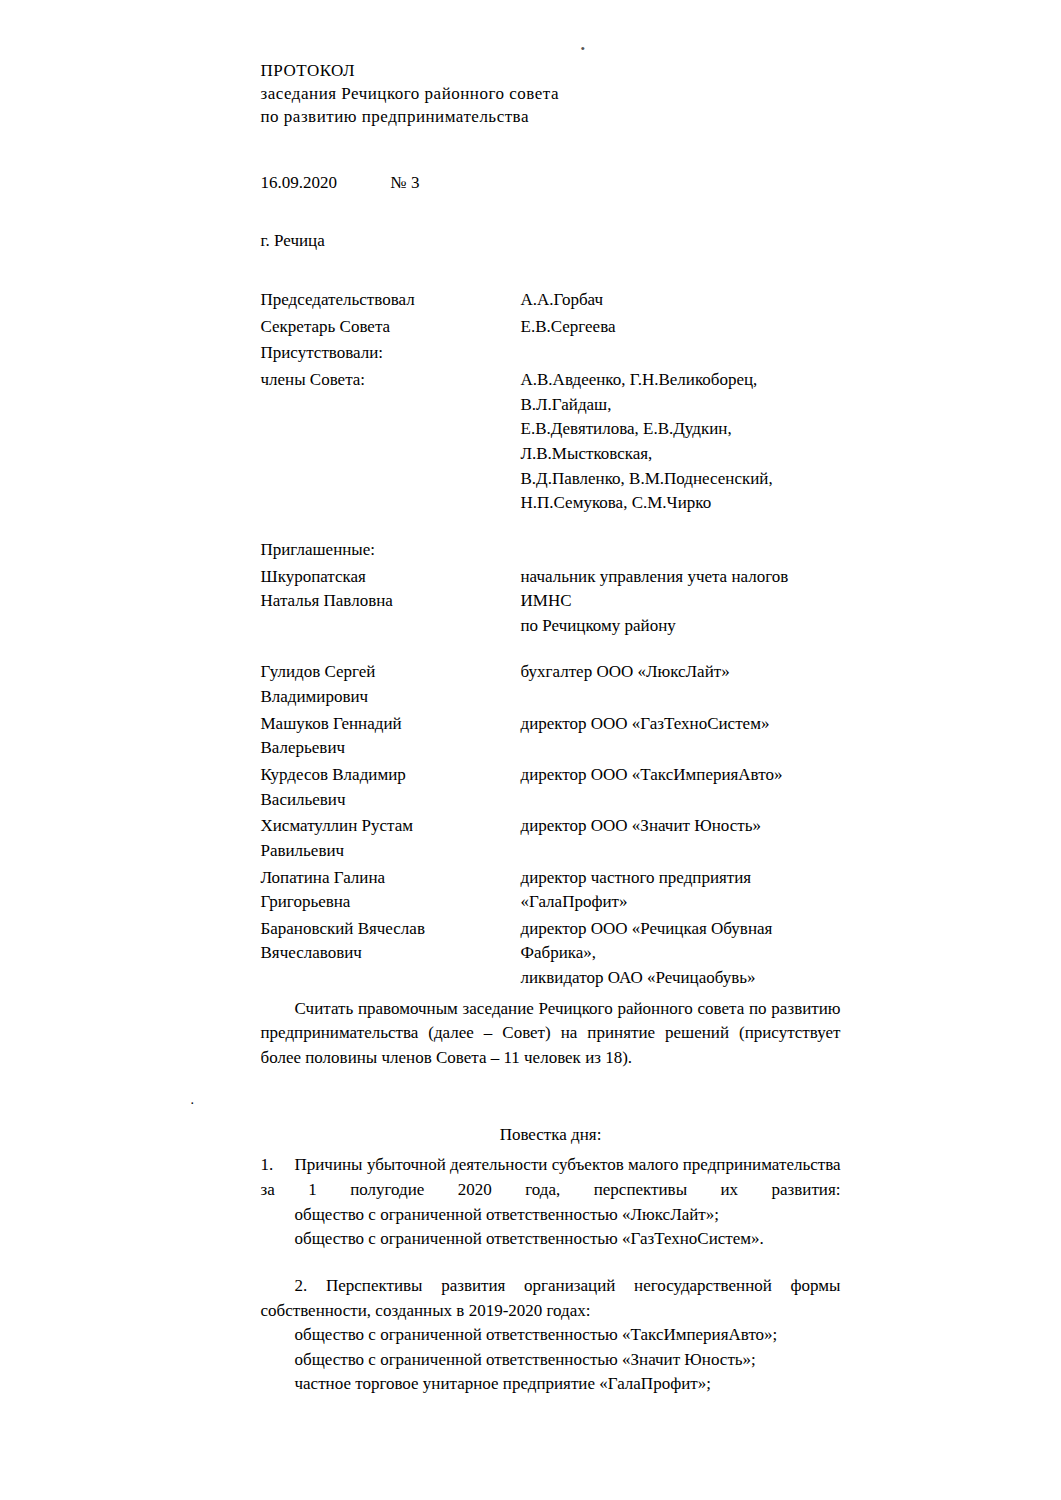•
.
ПРОТОКОЛ
заседания Речицкого районного совета
по развитию предпринимательства
16.09.2020№ 3
г. Речица
| Председательствовал | А.А.Горбач |
| Секретарь Совета | Е.В.Сергеева |
| Присутствовали: | |
| члены Совета: | А.В.Авдеенко, Г.Н.Великоборец, В.Л.Гайдаш, Е.В.Девятилова, Е.В.Дудкин, Л.В.Мыстковская, В.Д.Павленко, В.М.Поднесенский, Н.П.Семукова, С.М.Чирко |
| Приглашенные: | |
| Шкуропатская Наталья Павловна | начальник управления учета налогов ИМНС по Речицкому району |
| Гулидов Сергей Владимирович | бухгалтер ООО «ЛюксЛайт» |
| Машуков Геннадий Валерьевич | директор ООО «ГазТехноСистем» |
| Курдесов Владимир Васильевич | директор ООО «ТаксИмперияАвто» |
| Хисматуллин Рустам Равильевич | директор ООО «Значит Юность» |
| Лопатина Галина Григорьевна | директор частного предприятия «ГалаПрофит» |
| Барановский Вячеслав Вячеславович | директор ООО «Речицкая Обувная Фабрика», ликвидатор ОАО «Речицаобувь» |
Считать правомочным заседание Речицкого районного совета по развитию предпринимательства (далее – Совет) на принятие решений (присутствует более половины членов Совета – 11 человек из 18).
Повестка дня:
1. Причины убыточной деятельности субъектов малого предпринимательства за 1 полугодие 2020 года, перспективы их развития:
общество с ограниченной ответственностью «ЛюксЛайт»;
общество с ограниченной ответственностью «ГазТехноСистем».
2. Перспективы развития организаций негосударственной формы собственности, созданных в 2019-2020 годах:
общество с ограниченной ответственностью «ТаксИмперияАвто»;
общество с ограниченной ответственностью «Значит Юность»;
частное торговое унитарное предприятие «ГалаПрофит»;